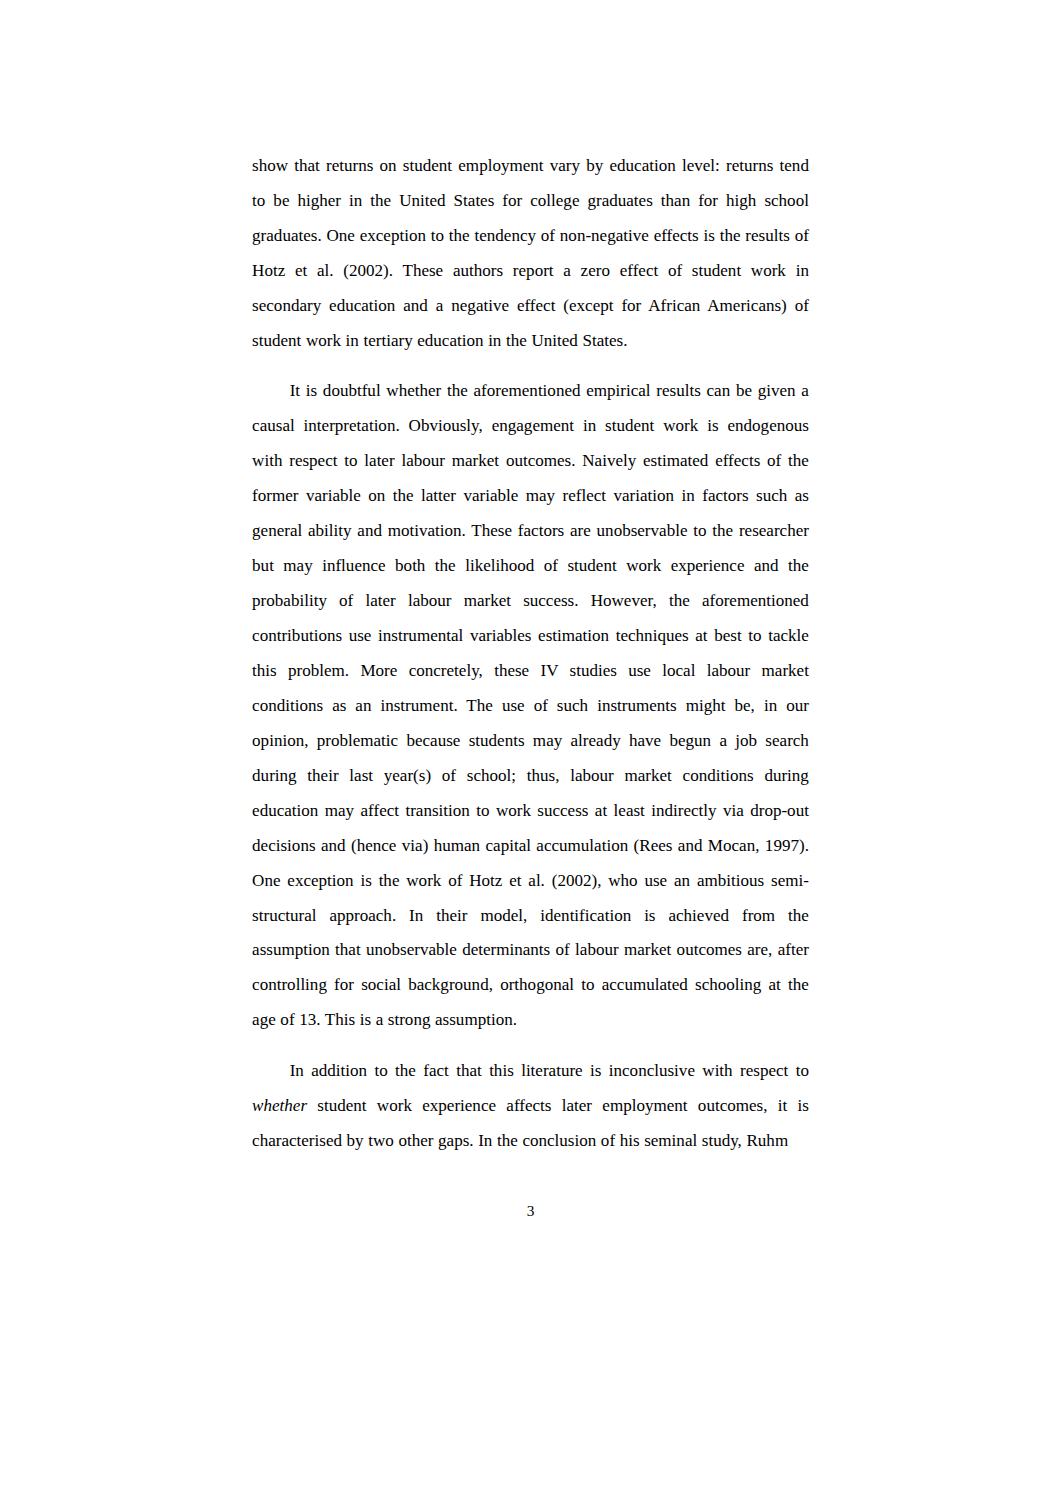show that returns on student employment vary by education level: returns tend to be higher in the United States for college graduates than for high school graduates. One exception to the tendency of non-negative effects is the results of Hotz et al. (2002). These authors report a zero effect of student work in secondary education and a negative effect (except for African Americans) of student work in tertiary education in the United States.
It is doubtful whether the aforementioned empirical results can be given a causal interpretation. Obviously, engagement in student work is endogenous with respect to later labour market outcomes. Naively estimated effects of the former variable on the latter variable may reflect variation in factors such as general ability and motivation. These factors are unobservable to the researcher but may influence both the likelihood of student work experience and the probability of later labour market success. However, the aforementioned contributions use instrumental variables estimation techniques at best to tackle this problem. More concretely, these IV studies use local labour market conditions as an instrument. The use of such instruments might be, in our opinion, problematic because students may already have begun a job search during their last year(s) of school; thus, labour market conditions during education may affect transition to work success at least indirectly via drop-out decisions and (hence via) human capital accumulation (Rees and Mocan, 1997). One exception is the work of Hotz et al. (2002), who use an ambitious semi-structural approach. In their model, identification is achieved from the assumption that unobservable determinants of labour market outcomes are, after controlling for social background, orthogonal to accumulated schooling at the age of 13. This is a strong assumption.
In addition to the fact that this literature is inconclusive with respect to whether student work experience affects later employment outcomes, it is characterised by two other gaps. In the conclusion of his seminal study, Ruhm
3